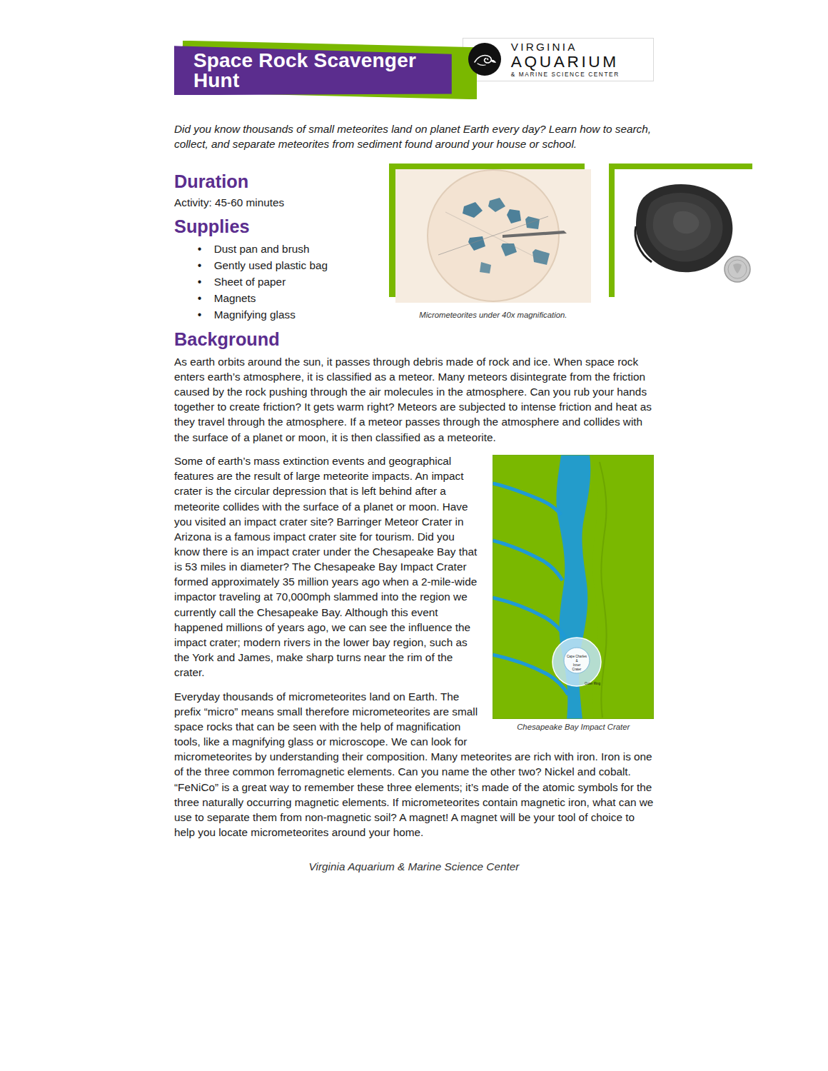Space Rock Scavenger Hunt
VIRGINIA
AQUARIUM
& MARINE SCIENCE CENTER
Did you know thousands of small meteorites land on planet Earth every day? Learn how to search, collect, and separate meteorites from sediment found around your house or school.
Duration
Activity: 45-60 minutes
Supplies
Dust pan and brush
Gently used plastic bag
Sheet of paper
Magnets
Magnifying glass
Micrometeorites under 40x magnification.
Background
As earth orbits around the sun, it passes through debris made of rock and ice. When space rock enters earth’s atmosphere, it is classified as a meteor. Many meteors disintegrate from the friction caused by the rock pushing through the air molecules in the atmosphere. Can you rub your hands together to create friction? It gets warm right? Meteors are subjected to intense friction and heat as they travel through the atmosphere. If a meteor passes through the atmosphere and collides with the surface of a planet or moon, it is then classified as a meteorite.
Cape Charles & Inner Crater Outer Ring
Chesapeake Bay Impact Crater
Some of earth’s mass extinction events and geographical features are the result of large meteorite impacts. An impact crater is the circular depression that is left behind after a meteorite collides with the surface of a planet or moon. Have you visited an impact crater site? Barringer Meteor Crater in Arizona is a famous impact crater site for tourism. Did you know there is an impact crater under the Chesapeake Bay that is 53 miles in diameter? The Chesapeake Bay Impact Crater formed approximately 35 million years ago when a 2-mile-wide impactor traveling at 70,000mph slammed into the region we currently call the Chesapeake Bay. Although this event happened millions of years ago, we can see the influence the impact crater; modern rivers in the lower bay region, such as the York and James, make sharp turns near the rim of the crater.
Everyday thousands of micrometeorites land on Earth. The prefix “micro” means small therefore micrometeorites are small space rocks that can be seen with the help of magnification tools, like a magnifying glass or microscope. We can look for micrometeorites by understanding their composition. Many meteorites are rich with iron. Iron is one of the three common ferromagnetic elements. Can you name the other two? Nickel and cobalt. “FeNiCo” is a great way to remember these three elements; it’s made of the atomic symbols for the three naturally occurring magnetic elements. If micrometeorites contain magnetic iron, what can we use to separate them from non-magnetic soil? A magnet! A magnet will be your tool of choice to help you locate micrometeorites around your home.
Virginia Aquarium & Marine Science Center